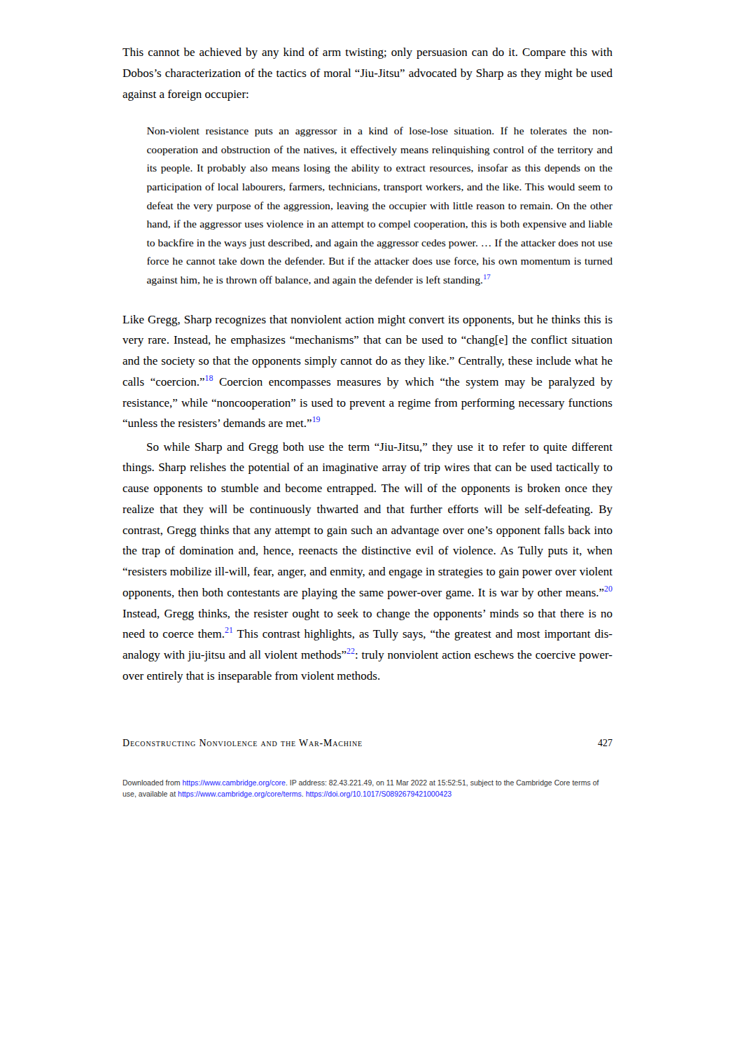This cannot be achieved by any kind of arm twisting; only persuasion can do it. Compare this with Dobos’s characterization of the tactics of moral “Jiu-Jitsu” advocated by Sharp as they might be used against a foreign occupier:
Non-violent resistance puts an aggressor in a kind of lose-lose situation. If he tolerates the non-cooperation and obstruction of the natives, it effectively means relinquishing control of the territory and its people. It probably also means losing the ability to extract resources, insofar as this depends on the participation of local labourers, farmers, technicians, transport workers, and the like. This would seem to defeat the very purpose of the aggression, leaving the occupier with little reason to remain. On the other hand, if the aggressor uses violence in an attempt to compel cooperation, this is both expensive and liable to backfire in the ways just described, and again the aggressor cedes power. … If the attacker does not use force he cannot take down the defender. But if the attacker does use force, his own momentum is turned against him, he is thrown off balance, and again the defender is left standing.17
Like Gregg, Sharp recognizes that nonviolent action might convert its opponents, but he thinks this is very rare. Instead, he emphasizes “mechanisms” that can be used to “chang[e] the conflict situation and the society so that the opponents simply cannot do as they like.” Centrally, these include what he calls “coercion.”18 Coercion encompasses measures by which “the system may be paralyzed by resistance,” while “noncooperation” is used to prevent a regime from performing necessary functions “unless the resisters’ demands are met.”19
So while Sharp and Gregg both use the term “Jiu-Jitsu,” they use it to refer to quite different things. Sharp relishes the potential of an imaginative array of trip wires that can be used tactically to cause opponents to stumble and become entrapped. The will of the opponents is broken once they realize that they will be continuously thwarted and that further efforts will be self-defeating. By contrast, Gregg thinks that any attempt to gain such an advantage over one’s opponent falls back into the trap of domination and, hence, reenacts the distinctive evil of violence. As Tully puts it, when “resisters mobilize ill-will, fear, anger, and enmity, and engage in strategies to gain power over violent opponents, then both contestants are playing the same power-over game. It is war by other means.”20 Instead, Gregg thinks, the resister ought to seek to change the opponents’ minds so that there is no need to coerce them.21 This contrast highlights, as Tully says, “the greatest and most important dis-analogy with jiu-jitsu and all violent methods”22: truly nonviolent action eschews the coercive power-over entirely that is inseparable from violent methods.
Deconstructing Nonviolence and the War-Machine 427
Downloaded from https://www.cambridge.org/core. IP address: 82.43.221.49, on 11 Mar 2022 at 15:52:51, subject to the Cambridge Core terms of use, available at https://www.cambridge.org/core/terms. https://doi.org/10.1017/S0892679421000423